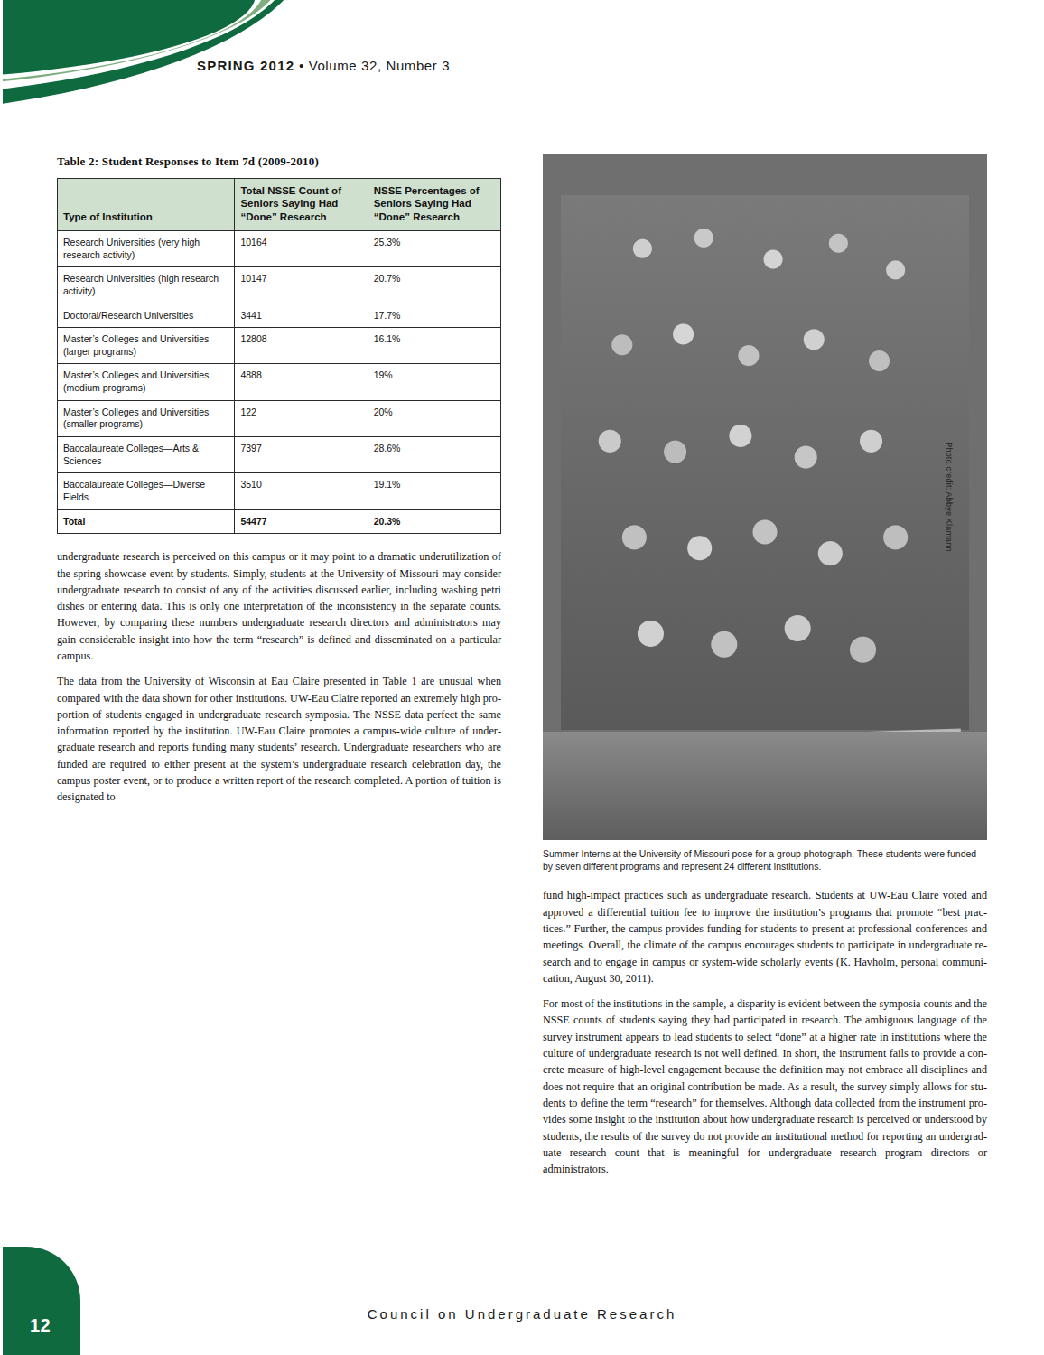SPRING 2012 • Volume 32, Number 3
Table 2: Student Responses to Item 7d (2009-2010)
| Type of Institution | Total NSSE Count of Seniors Saying Had “Done” Research | NSSE Percentages of Seniors Saying Had “Done” Research |
| --- | --- | --- |
| Research Universities (very high research activity) | 10164 | 25.3% |
| Research Universities (high research activity) | 10147 | 20.7% |
| Doctoral/Research Universities | 3441 | 17.7% |
| Master’s Colleges and Universities (larger programs) | 12808 | 16.1% |
| Master’s Colleges and Universities (medium programs) | 4888 | 19% |
| Master’s Colleges and Universities (smaller programs) | 122 | 20% |
| Baccalaureate Colleges—Arts & Sciences | 7397 | 28.6% |
| Baccalaureate Colleges—Diverse Fields | 3510 | 19.1% |
| Total | 54477 | 20.3% |
undergraduate research is perceived on this campus or it may point to a dramatic underutilization of the spring showcase event by students. Simply, students at the University of Missouri may consider undergraduate research to consist of any of the activities discussed earlier, including washing petri dishes or entering data. This is only one interpretation of the inconsistency in the separate counts. However, by comparing these numbers undergraduate research directors and administrators may gain considerable insight into how the term “research” is defined and disseminated on a particular campus.
The data from the University of Wisconsin at Eau Claire presented in Table 1 are unusual when compared with the data shown for other institutions. UW-Eau Claire reported an extremely high proportion of students engaged in undergraduate research symposia. The NSSE data perfect the same information reported by the institution. UW-Eau Claire promotes a campus-wide culture of undergraduate research and reports funding many students’ research. Undergraduate researchers who are funded are required to either present at the system’s undergraduate research celebration day, the campus poster event, or to produce a written report of the research completed. A portion of tuition is designated to
Photo credit: Abbye Klamann
Summer Interns at the University of Missouri pose for a group photograph. These students were funded by seven different programs and represent 24 different institutions.
fund high-impact practices such as undergraduate research. Students at UW-Eau Claire voted and approved a differential tuition fee to improve the institution’s programs that promote “best practices.” Further, the campus provides funding for students to present at professional conferences and meetings. Overall, the climate of the campus encourages students to participate in undergraduate research and to engage in campus or system-wide scholarly events (K. Havholm, personal communication, August 30, 2011).
For most of the institutions in the sample, a disparity is evident between the symposia counts and the NSSE counts of students saying they had participated in research. The ambiguous language of the survey instrument appears to lead students to select “done” at a higher rate in institutions where the culture of undergraduate research is not well defined. In short, the instrument fails to provide a concrete measure of high-level engagement because the definition may not embrace all disciplines and does not require that an original contribution be made. As a result, the survey simply allows for students to define the term “research” for themselves. Although data collected from the instrument provides some insight to the institution about how undergraduate research is perceived or understood by students, the results of the survey do not provide an institutional method for reporting an undergraduate research count that is meaningful for undergraduate research program directors or administrators.
Council on Undergraduate Research
12